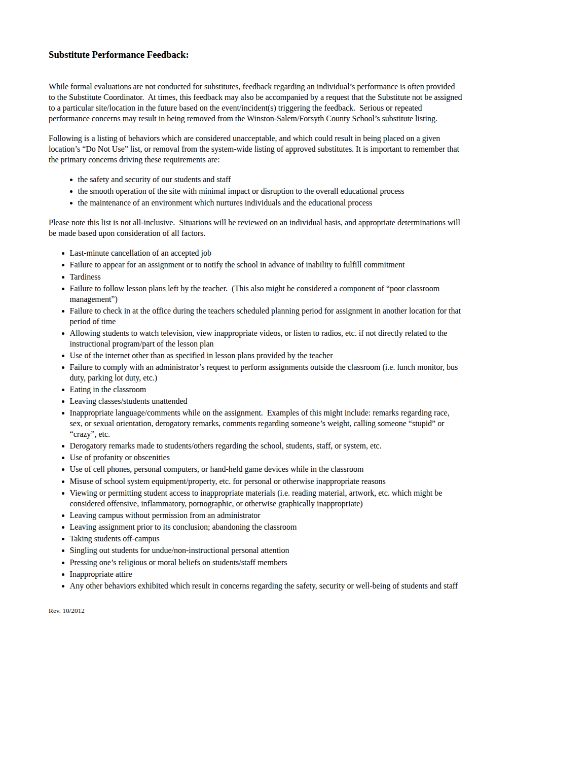Substitute Performance Feedback:
While formal evaluations are not conducted for substitutes, feedback regarding an individual’s performance is often provided to the Substitute Coordinator. At times, this feedback may also be accompanied by a request that the Substitute not be assigned to a particular site/location in the future based on the event/incident(s) triggering the feedback. Serious or repeated performance concerns may result in being removed from the Winston-Salem/Forsyth County School’s substitute listing.
Following is a listing of behaviors which are considered unacceptable, and which could result in being placed on a given location’s “Do Not Use” list, or removal from the system-wide listing of approved substitutes. It is important to remember that the primary concerns driving these requirements are:
the safety and security of our students and staff
the smooth operation of the site with minimal impact or disruption to the overall educational process
the maintenance of an environment which nurtures individuals and the educational process
Please note this list is not all-inclusive. Situations will be reviewed on an individual basis, and appropriate determinations will be made based upon consideration of all factors.
Last-minute cancellation of an accepted job
Failure to appear for an assignment or to notify the school in advance of inability to fulfill commitment
Tardiness
Failure to follow lesson plans left by the teacher. (This also might be considered a component of “poor classroom management”)
Failure to check in at the office during the teachers scheduled planning period for assignment in another location for that period of time
Allowing students to watch television, view inappropriate videos, or listen to radios, etc. if not directly related to the instructional program/part of the lesson plan
Use of the internet other than as specified in lesson plans provided by the teacher
Failure to comply with an administrator’s request to perform assignments outside the classroom (i.e. lunch monitor, bus duty, parking lot duty, etc.)
Eating in the classroom
Leaving classes/students unattended
Inappropriate language/comments while on the assignment. Examples of this might include: remarks regarding race, sex, or sexual orientation, derogatory remarks, comments regarding someone’s weight, calling someone “stupid” or “crazy”, etc.
Derogatory remarks made to students/others regarding the school, students, staff, or system, etc.
Use of profanity or obscenities
Use of cell phones, personal computers, or hand-held game devices while in the classroom
Misuse of school system equipment/property, etc. for personal or otherwise inappropriate reasons
Viewing or permitting student access to inappropriate materials (i.e. reading material, artwork, etc. which might be considered offensive, inflammatory, pornographic, or otherwise graphically inappropriate)
Leaving campus without permission from an administrator
Leaving assignment prior to its conclusion; abandoning the classroom
Taking students off-campus
Singling out students for undue/non-instructional personal attention
Pressing one’s religious or moral beliefs on students/staff members
Inappropriate attire
Any other behaviors exhibited which result in concerns regarding the safety, security or well-being of students and staff
Rev. 10/2012